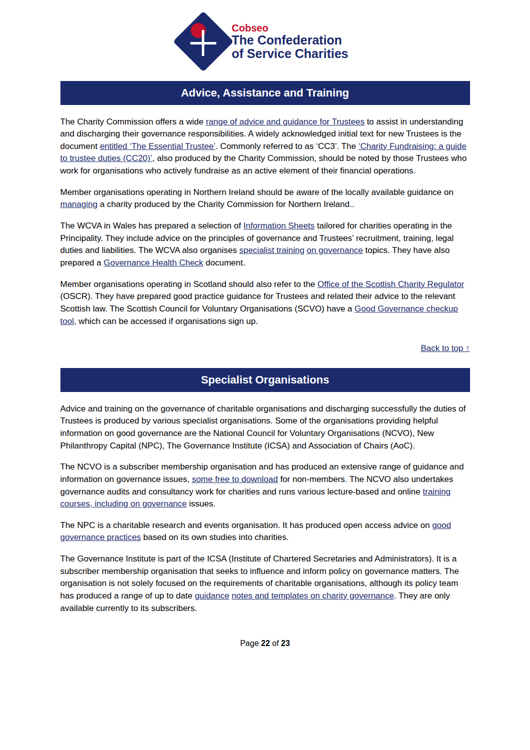Cobseo
The Confederation
of Service Charities
Advice, Assistance and Training
The Charity Commission offers a wide range of advice and guidance for Trustees to assist in understanding and discharging their governance responsibilities. A widely acknowledged initial text for new Trustees is the document entitled ‘The Essential Trustee’. Commonly referred to as ‘CC3’. The ‘Charity Fundraising: a guide to trustee duties (CC20)’, also produced by the Charity Commission, should be noted by those Trustees who work for organisations who actively fundraise as an active element of their financial operations.
Member organisations operating in Northern Ireland should be aware of the locally available guidance on managing a charity produced by the Charity Commission for Northern Ireland..
The WCVA in Wales has prepared a selection of Information Sheets tailored for charities operating in the Principality. They include advice on the principles of governance and Trustees’ recruitment, training, legal duties and liabilities. The WCVA also organises specialist training on governance topics. They have also prepared a Governance Health Check document.
Member organisations operating in Scotland should also refer to the Office of the Scottish Charity Regulator (OSCR). They have prepared good practice guidance for Trustees and related their advice to the relevant Scottish law. The Scottish Council for Voluntary Organisations (SCVO) have a Good Governance checkup tool, which can be accessed if organisations sign up.
Back to top ↑
Specialist Organisations
Advice and training on the governance of charitable organisations and discharging successfully the duties of Trustees is produced by various specialist organisations. Some of the organisations providing helpful information on good governance are the National Council for Voluntary Organisations (NCVO), New Philanthropy Capital (NPC), The Governance Institute (ICSA) and Association of Chairs (AoC).
The NCVO is a subscriber membership organisation and has produced an extensive range of guidance and information on governance issues, some free to download for non-members. The NCVO also undertakes governance audits and consultancy work for charities and runs various lecture-based and online training courses, including on governance issues.
The NPC is a charitable research and events organisation. It has produced open access advice on good governance practices based on its own studies into charities.
The Governance Institute is part of the ICSA (Institute of Chartered Secretaries and Administrators). It is a subscriber membership organisation that seeks to influence and inform policy on governance matters. The organisation is not solely focused on the requirements of charitable organisations, although its policy team has produced a range of up to date guidance notes and templates on charity governance. They are only available currently to its subscribers.
Page 22 of 23